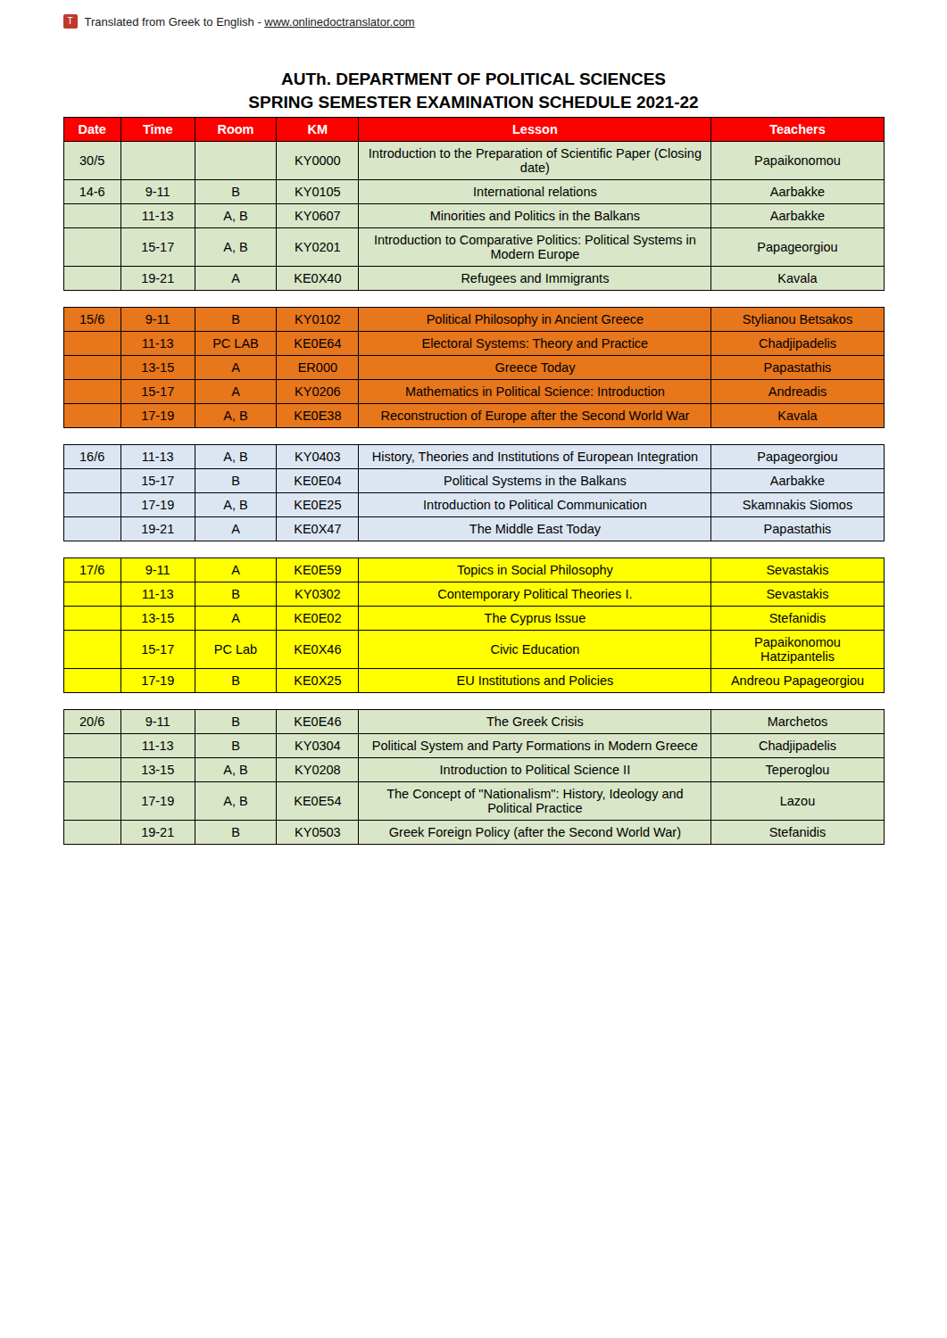T Translated from Greek to English - www.onlinedoctranslator.com
AUTh. DEPARTMENT OF POLITICAL SCIENCES SPRING SEMESTER EXAMINATION SCHEDULE 2021-22
| Date | Time | Room | KM | Lesson | Teachers |
| --- | --- | --- | --- | --- | --- |
| 30/5 | | | KY0000 | Introduction to the Preparation of Scientific Paper (Closing date) | Papaikonomou |
| 14-6 | 9-11 | B | KY0105 | International relations | Aarbakke |
| | 11-13 | A, B | KY0607 | Minorities and Politics in the Balkans | Aarbakke |
| | 15-17 | A, B | KY0201 | Introduction to Comparative Politics: Political Systems in Modern Europe | Papageorgiou |
| | 19-21 | A | KE0X40 | Refugees and Immigrants | Kavala |
| 15/6 | 9-11 | B | KY0102 | Political Philosophy in Ancient Greece | Stylianou Betsakos |
| | 11-13 | PC LAB | KE0E64 | Electoral Systems: Theory and Practice | Chadjipadelis |
| | 13-15 | A | ER000 | Greece Today | Papastathis |
| | 15-17 | A | KY0206 | Mathematics in Political Science: Introduction | Andreadis |
| | 17-19 | A, B | KE0E38 | Reconstruction of Europe after the Second World War | Kavala |
| 16/6 | 11-13 | A, B | KY0403 | History, Theories and Institutions of European Integration | Papageorgiou |
| | 15-17 | B | KE0E04 | Political Systems in the Balkans | Aarbakke |
| | 17-19 | A, B | KE0E25 | Introduction to Political Communication | Skamnakis Siomos |
| | 19-21 | A | KE0X47 | The Middle East Today | Papastathis |
| 17/6 | 9-11 | A | KE0E59 | Topics in Social Philosophy | Sevastakis |
| | 11-13 | B | KY0302 | Contemporary Political Theories I. | Sevastakis |
| | 13-15 | A | KE0E02 | The Cyprus Issue | Stefanidis |
| | 15-17 | PC Lab | KE0X46 | Civic Education | Papaikonomou Hatzipantelis |
| | 17-19 | B | KE0X25 | EU Institutions and Policies | Andreou Papageorgiou |
| 20/6 | 9-11 | B | KE0E46 | The Greek Crisis | Marchetos |
| | 11-13 | B | KY0304 | Political System and Party Formations in Modern Greece | Chadjipadelis |
| | 13-15 | A, B | KY0208 | Introduction to Political Science II | Teperoglou |
| | 17-19 | A, B | KE0E54 | The Concept of "Nationalism": History, Ideology and Political Practice | Lazou |
| | 19-21 | B | KY0503 | Greek Foreign Policy (after the Second World War) | Stefanidis |